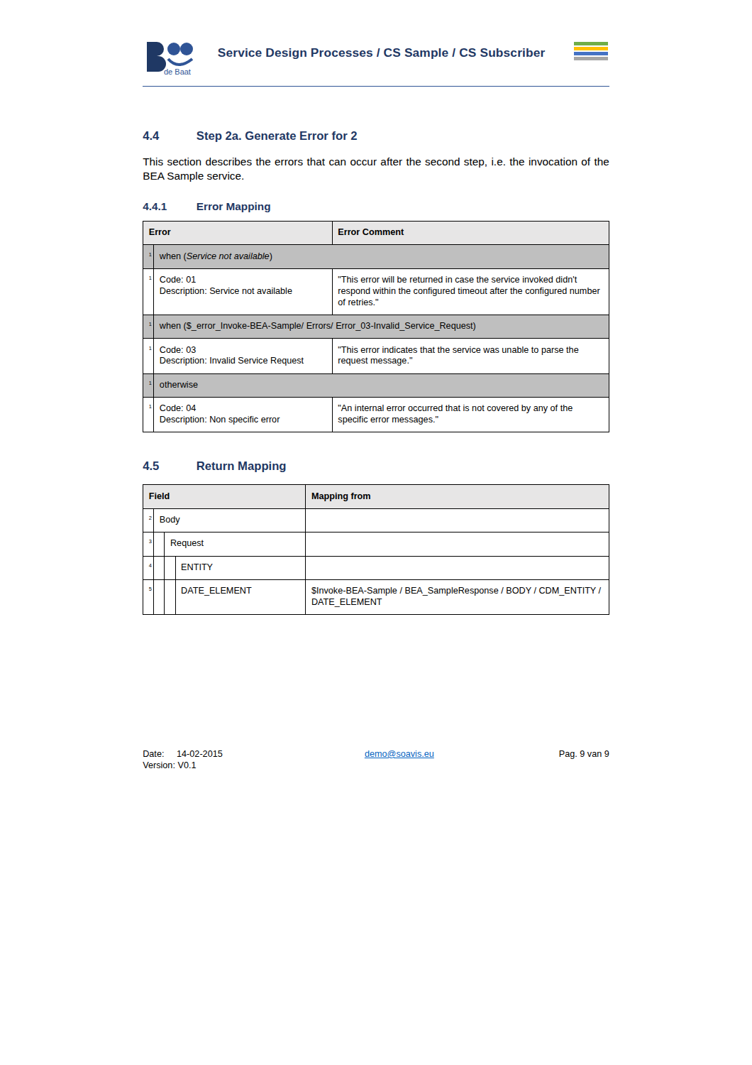de Baat
Service Design Processes / CS Sample / CS Subscriber
4.4 Step 2a. Generate Error for 2
This section describes the errors that can occur after the second step, i.e. the invocation of the BEA Sample service.
4.4.1 Error Mapping
| Error | Error Comment |
| --- | --- |
| 1 | when ( Service not available ) |
| 1 | Code: 01 Description: Service not available | "This error will be returned in case the service invoked didn't respond within the configured timeout after the configured number of retries." |
| 1 | when ($_error_Invoke-BEA-Sample/ Errors/ Error_03-Invalid_Service_Request) |
| 1 | Code: 03 Description: Invalid Service Request | "This error indicates that the service was unable to parse the request message." |
| 1 | otherwise |
| 1 | Code: 04 Description: Non specific error | "An internal error occurred that is not covered by any of the specific error messages." |
4.5 Return Mapping
| Field | Mapping from |
| --- | --- |
| 2 | Body | |
| 3 | | Request | |
| 4 | | | ENTITY | |
| 5 | | | DATE_ELEMENT | $Invoke-BEA-Sample / BEA_SampleResponse / BODY / CDM_ENTITY / DATE_ELEMENT |
Date: 14-02-2015
demo@soavis.eu
Pag. 9 van 9
Version: V0.1